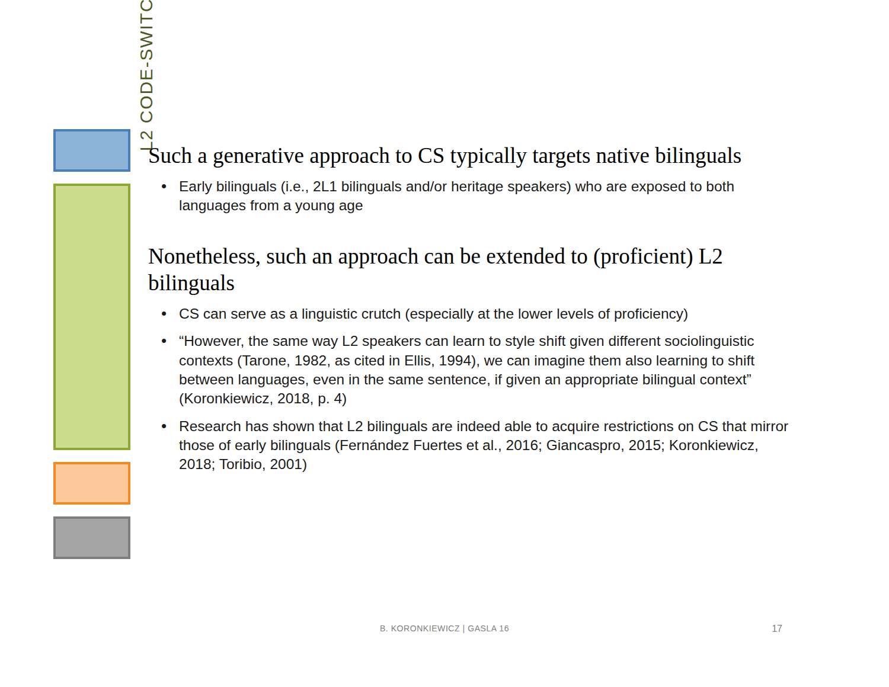L2 Code-Switching
Such a generative approach to CS typically targets native bilinguals
Early bilinguals (i.e., 2L1 bilinguals and/or heritage speakers) who are exposed to both languages from a young age
Nonetheless, such an approach can be extended to (proficient) L2 bilinguals
CS can serve as a linguistic crutch (especially at the lower levels of proficiency)
“However, the same way L2 speakers can learn to style shift given different sociolinguistic contexts (Tarone, 1982, as cited in Ellis, 1994), we can imagine them also learning to shift between languages, even in the same sentence, if given an appropriate bilingual context” (Koronkiewicz, 2018, p. 4)
Research has shown that L2 bilinguals are indeed able to acquire restrictions on CS that mirror those of early bilinguals (Fernández Fuertes et al., 2016; Giancaspro, 2015; Koronkiewicz, 2018; Toribio, 2001)
B. KORONKIEWICZ | GASLA 16
17